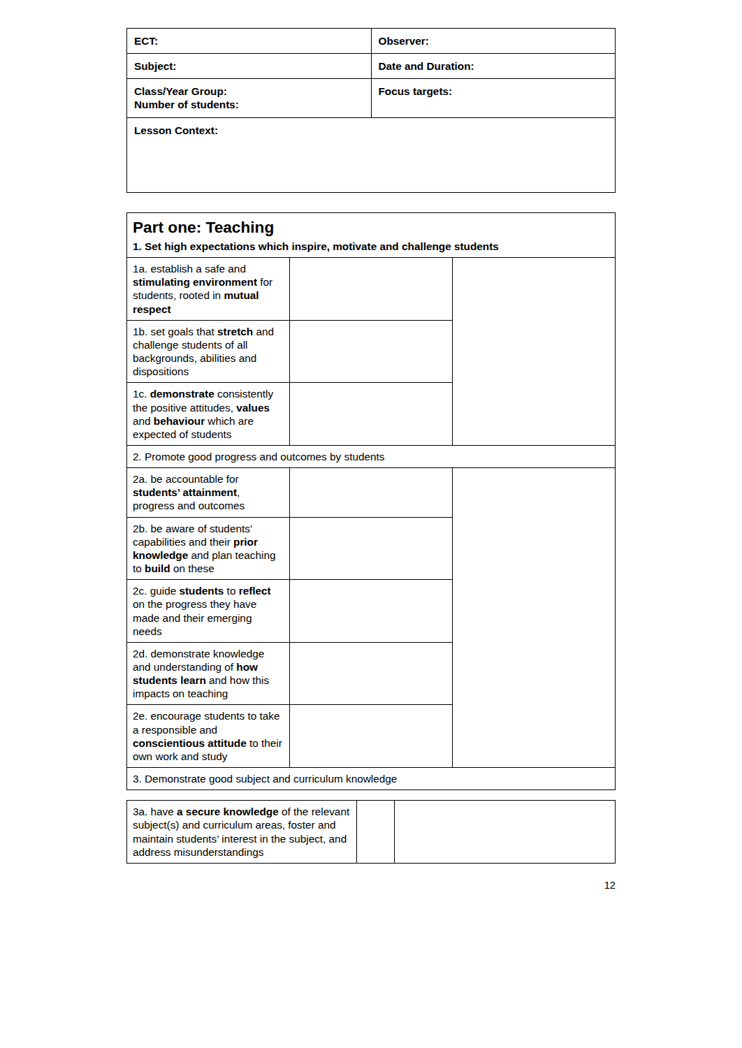| ECT: | Observer: |
| Subject: | Date and Duration: |
| Class/Year Group: Number of students: | Focus targets: |
| Lesson Context: |
| Part one: Teaching 1. Set high expectations which inspire, motivate and challenge students |
| 1a. establish a safe and stimulating environment for students, rooted in mutual respect | | |
| 1b. set goals that stretch and challenge students of all backgrounds, abilities and dispositions | |
| 1c. demonstrate consistently the positive attitudes, values and behaviour which are expected of students | |
| 2. Promote good progress and outcomes by students |
| 2a. be accountable for students’ attainment , progress and outcomes | | |
| 2b. be aware of students’ capabilities and their prior knowledge and plan teaching to build on these | |
| 2c. guide students to reflect on the progress they have made and their emerging needs | |
| 2d. demonstrate knowledge and understanding of how students learn and how this impacts on teaching | |
| 2e. encourage students to take a responsible and conscientious attitude to their own work and study | |
| 3. Demonstrate good subject and curriculum knowledge |
| 3a. have a secure knowledge of the relevant subject(s) and curriculum areas, foster and maintain students’ interest in the subject, and address misunderstandings | | |
12